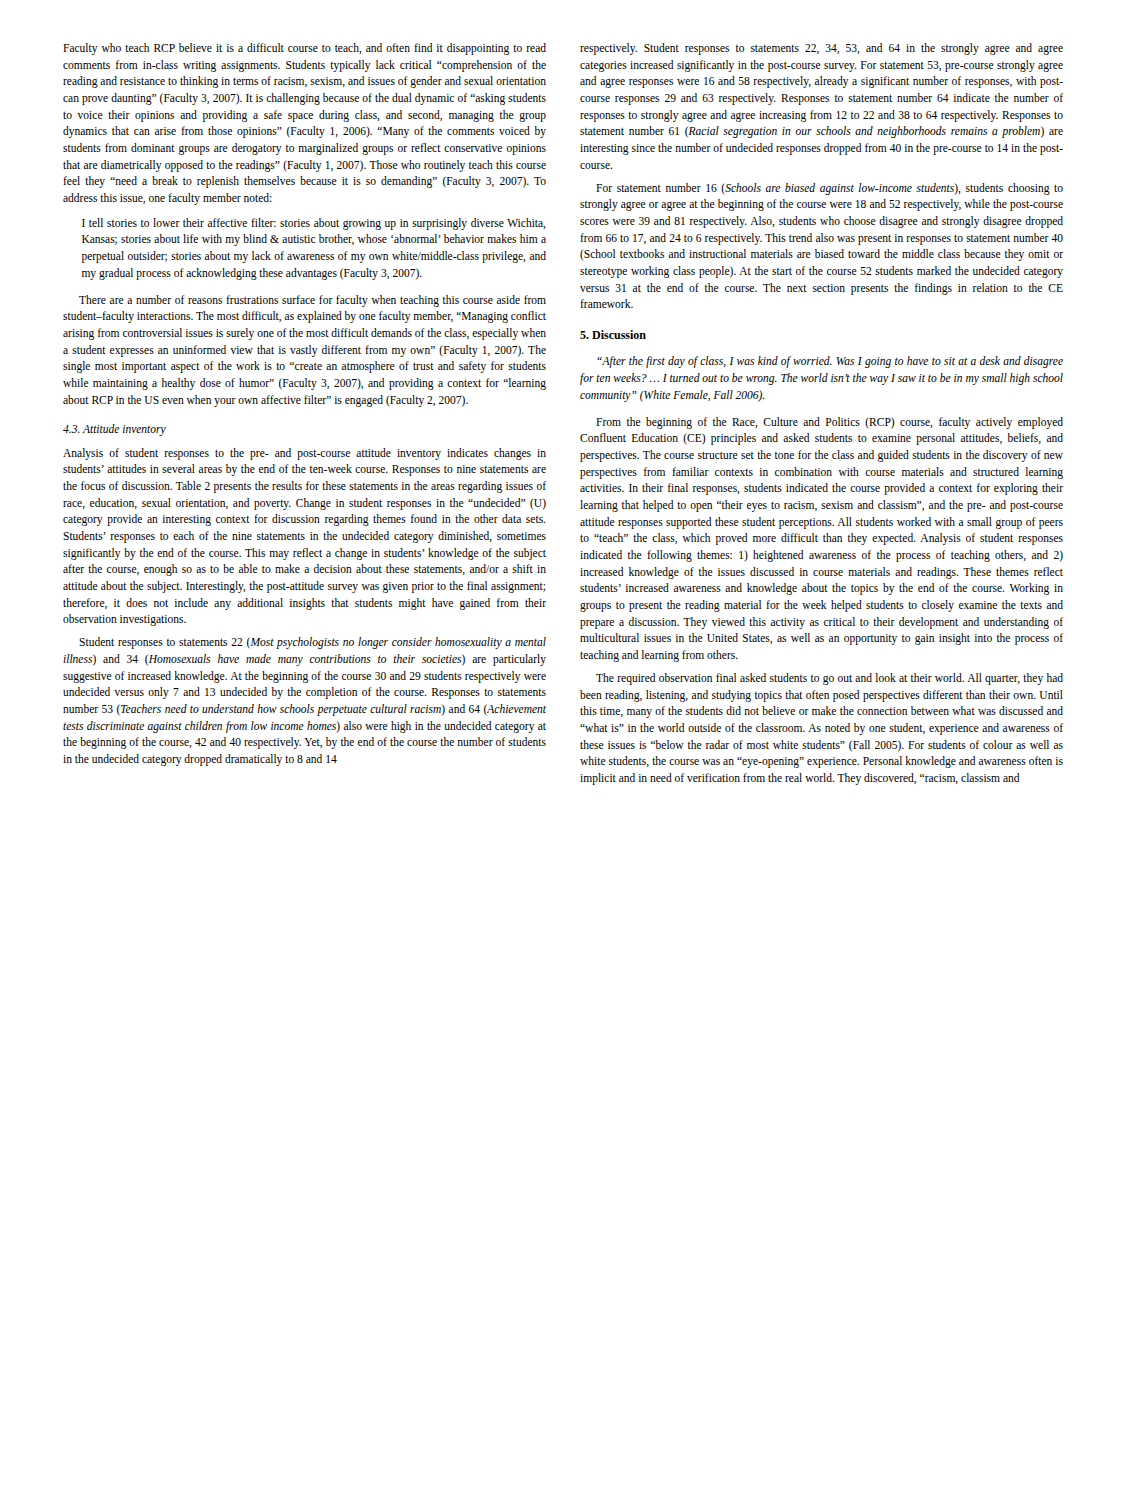Faculty who teach RCP believe it is a difficult course to teach, and often find it disappointing to read comments from in-class writing assignments. Students typically lack critical “comprehension of the reading and resistance to thinking in terms of racism, sexism, and issues of gender and sexual orientation can prove daunting” (Faculty 3, 2007). It is challenging because of the dual dynamic of “asking students to voice their opinions and providing a safe space during class, and second, managing the group dynamics that can arise from those opinions” (Faculty 1, 2006). “Many of the comments voiced by students from dominant groups are derogatory to marginalized groups or reflect conservative opinions that are diametrically opposed to the readings” (Faculty 1, 2007). Those who routinely teach this course feel they “need a break to replenish themselves because it is so demanding” (Faculty 3, 2007). To address this issue, one faculty member noted:
I tell stories to lower their affective filter: stories about growing up in surprisingly diverse Wichita, Kansas; stories about life with my blind & autistic brother, whose ‘abnormal’ behavior makes him a perpetual outsider; stories about my lack of awareness of my own white/middle-class privilege, and my gradual process of acknowledging these advantages (Faculty 3, 2007).
There are a number of reasons frustrations surface for faculty when teaching this course aside from student–faculty interactions. The most difficult, as explained by one faculty member, “Managing conflict arising from controversial issues is surely one of the most difficult demands of the class, especially when a student expresses an uninformed view that is vastly different from my own” (Faculty 1, 2007). The single most important aspect of the work is to “create an atmosphere of trust and safety for students while maintaining a healthy dose of humor” (Faculty 3, 2007), and providing a context for “learning about RCP in the US even when your own affective filter” is engaged (Faculty 2, 2007).
4.3. Attitude inventory
Analysis of student responses to the pre- and post-course attitude inventory indicates changes in students’ attitudes in several areas by the end of the ten-week course. Responses to nine statements are the focus of discussion. Table 2 presents the results for these statements in the areas regarding issues of race, education, sexual orientation, and poverty. Change in student responses in the “undecided” (U) category provide an interesting context for discussion regarding themes found in the other data sets. Students’ responses to each of the nine statements in the undecided category diminished, sometimes significantly by the end of the course. This may reflect a change in students’ knowledge of the subject after the course, enough so as to be able to make a decision about these statements, and/or a shift in attitude about the subject. Interestingly, the post-attitude survey was given prior to the final assignment; therefore, it does not include any additional insights that students might have gained from their observation investigations.
Student responses to statements 22 (Most psychologists no longer consider homosexuality a mental illness) and 34 (Homosexuals have made many contributions to their societies) are particularly suggestive of increased knowledge. At the beginning of the course 30 and 29 students respectively were undecided versus only 7 and 13 undecided by the completion of the course. Responses to statements number 53 (Teachers need to understand how schools perpetuate cultural racism) and 64 (Achievement tests discriminate against children from low income homes) also were high in the undecided category at the beginning of the course, 42 and 40 respectively. Yet, by the end of the course the number of students in the undecided category dropped dramatically to 8 and 14
respectively. Student responses to statements 22, 34, 53, and 64 in the strongly agree and agree categories increased significantly in the post-course survey. For statement 53, pre-course strongly agree and agree responses were 16 and 58 respectively, already a significant number of responses, with post-course responses 29 and 63 respectively. Responses to statement number 64 indicate the number of responses to strongly agree and agree increasing from 12 to 22 and 38 to 64 respectively. Responses to statement number 61 (Racial segregation in our schools and neighborhoods remains a problem) are interesting since the number of undecided responses dropped from 40 in the pre-course to 14 in the post-course.
For statement number 16 (Schools are biased against low-income students), students choosing to strongly agree or agree at the beginning of the course were 18 and 52 respectively, while the post-course scores were 39 and 81 respectively. Also, students who choose disagree and strongly disagree dropped from 66 to 17, and 24 to 6 respectively. This trend also was present in responses to statement number 40 (School textbooks and instructional materials are biased toward the middle class because they omit or stereotype working class people). At the start of the course 52 students marked the undecided category versus 31 at the end of the course. The next section presents the findings in relation to the CE framework.
5. Discussion
“After the first day of class, I was kind of worried. Was I going to have to sit at a desk and disagree for ten weeks? … I turned out to be wrong. The world isn’t the way I saw it to be in my small high school community” (White Female, Fall 2006).
From the beginning of the Race, Culture and Politics (RCP) course, faculty actively employed Confluent Education (CE) principles and asked students to examine personal attitudes, beliefs, and perspectives. The course structure set the tone for the class and guided students in the discovery of new perspectives from familiar contexts in combination with course materials and structured learning activities. In their final responses, students indicated the course provided a context for exploring their learning that helped to open “their eyes to racism, sexism and classism”, and the pre- and post-course attitude responses supported these student perceptions. All students worked with a small group of peers to “teach” the class, which proved more difficult than they expected. Analysis of student responses indicated the following themes: 1) heightened awareness of the process of teaching others, and 2) increased knowledge of the issues discussed in course materials and readings. These themes reflect students’ increased awareness and knowledge about the topics by the end of the course. Working in groups to present the reading material for the week helped students to closely examine the texts and prepare a discussion. They viewed this activity as critical to their development and understanding of multicultural issues in the United States, as well as an opportunity to gain insight into the process of teaching and learning from others.
The required observation final asked students to go out and look at their world. All quarter, they had been reading, listening, and studying topics that often posed perspectives different than their own. Until this time, many of the students did not believe or make the connection between what was discussed and “what is” in the world outside of the classroom. As noted by one student, experience and awareness of these issues is “below the radar of most white students” (Fall 2005). For students of colour as well as white students, the course was an “eye-opening” experience. Personal knowledge and awareness often is implicit and in need of verification from the real world. They discovered, “racism, classism and